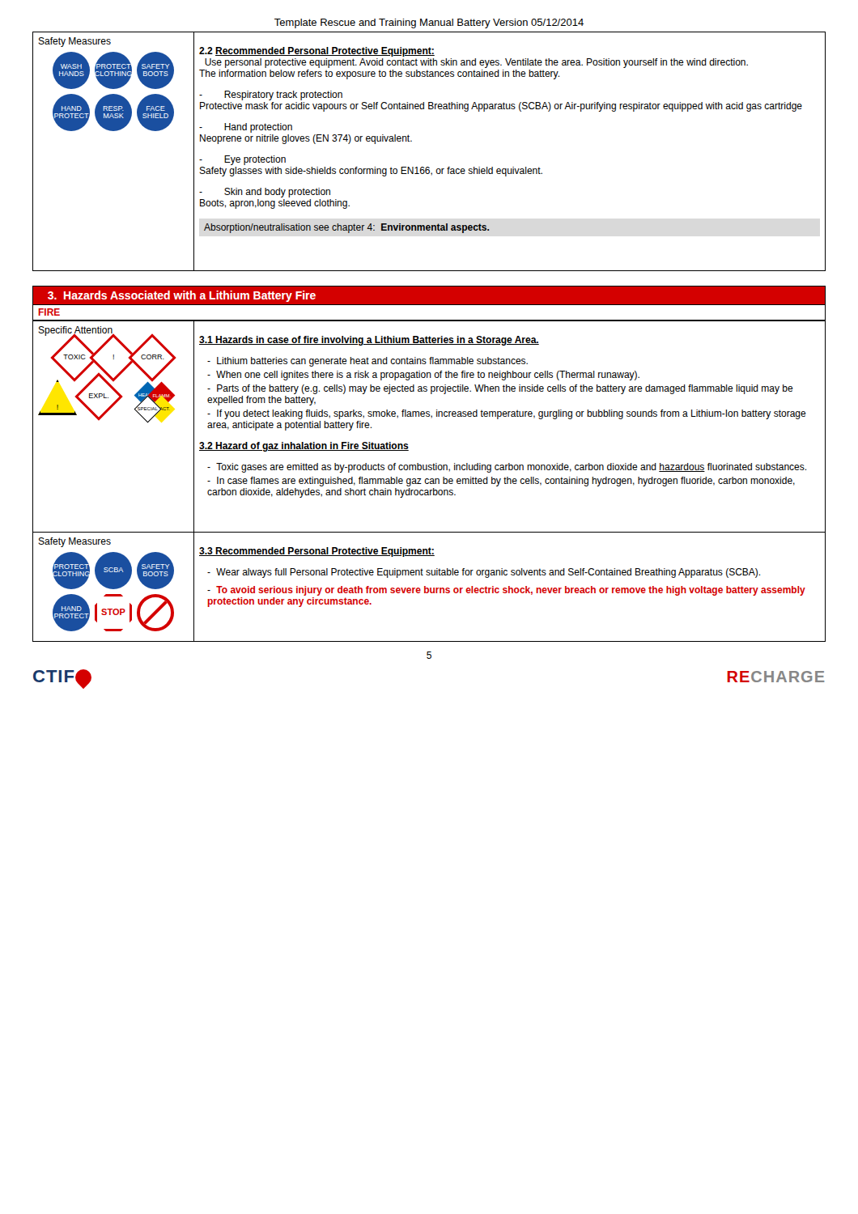Template Rescue and Training Manual Battery Version 05/12/2014
| Safety Measures WASH HANDS PROTECT CLOTHING SAFETY BOOTS HAND PROTECT RESP. MASK FACE SHIELD | 2.2 Recommended Personal Protective Equipment: Use personal protective equipment. Avoid contact with skin and eyes. Ventilate the area. Position yourself in the wind direction. The information below refers to exposure to the substances contained in the battery. - Respiratory track protection Protective mask for acidic vapours or Self Contained Breathing Apparatus (SCBA) or Air-purifying respirator equipped with acid gas cartridge - Hand protection Neoprene or nitrile gloves (EN 374) or equivalent. - Eye protection Safety glasses with side-shields conforming to EN166, or face shield equivalent. - Skin and body protection Boots, apron,long sleeved clothing. Absorption/neutralisation see chapter 4: Environmental aspects. |
3. Hazards Associated with a Lithium Battery Fire
FIRE
| Specific Attention TOXIC ! CORR. ! EXPL. HEALTH FLAMM. REACT. SPECIAL | 3.1 Hazards in case of fire involving a Lithium Batteries in a Storage Area. Lithium batteries can generate heat and contains flammable substances. When one cell ignites there is a risk a propagation of the fire to neighbour cells (Thermal runaway). Parts of the battery (e.g. cells) may be ejected as projectile. When the inside cells of the battery are damaged flammable liquid may be expelled from the battery, If you detect leaking fluids, sparks, smoke, flames, increased temperature, gurgling or bubbling sounds from a Lithium-Ion battery storage area, anticipate a potential battery fire. 3.2 Hazard of gaz inhalation in Fire Situations Toxic gases are emitted as by-products of combustion, including carbon monoxide, carbon dioxide and hazardous fluorinated substances. In case flames are extinguished, flammable gaz can be emitted by the cells, containing hydrogen, hydrogen fluoride, carbon monoxide, carbon dioxide, aldehydes, and short chain hydrocarbons. |
| Safety Measures PROTECT CLOTHING SCBA SAFETY BOOTS HAND PROTECT STOP | 3.3 Recommended Personal Protective Equipment: Wear always full Personal Protective Equipment suitable for organic solvents and Self-Contained Breathing Apparatus (SCBA). To avoid serious injury or death from severe burns or electric shock, never breach or remove the high voltage battery assembly protection under any circumstance. |
5
CTIF
RECHARGE